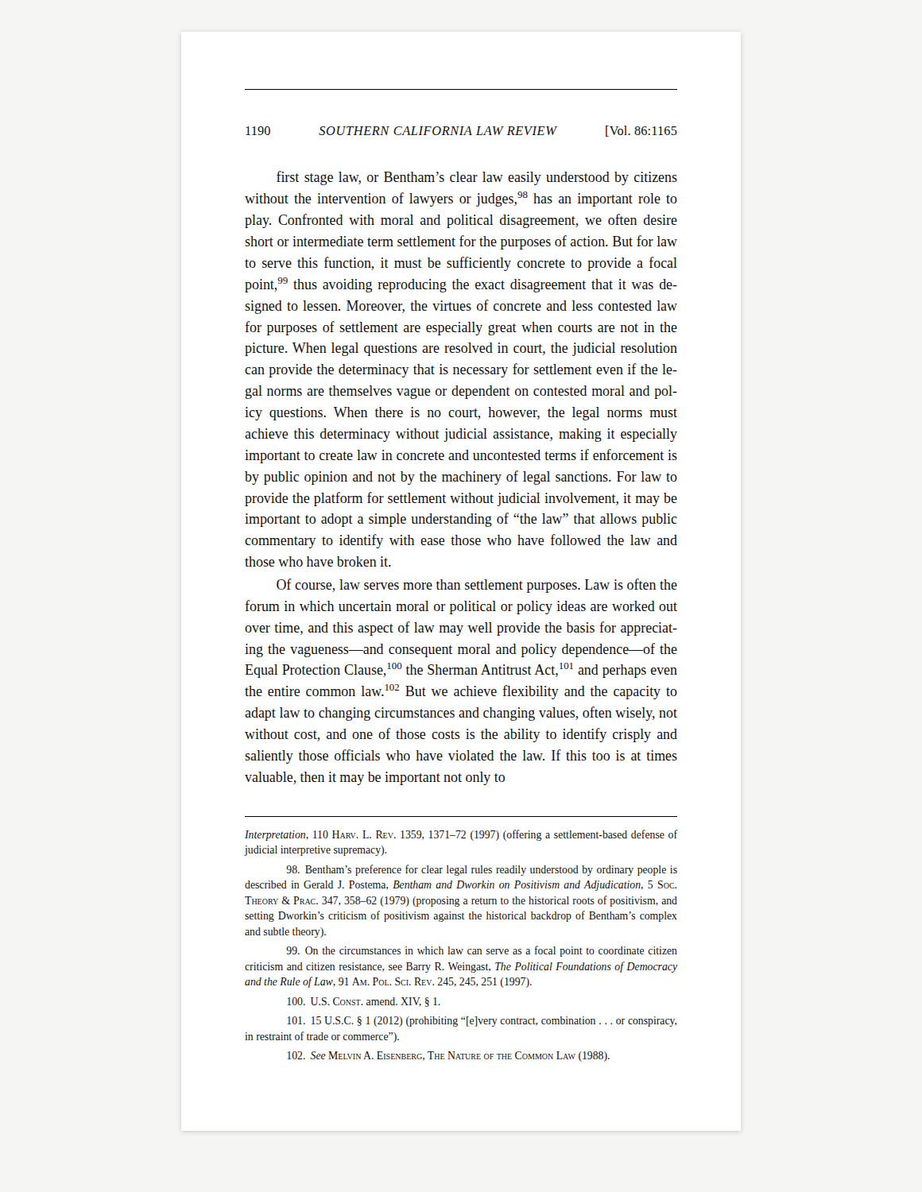1190 Southern California Law Review [Vol. 86:1165
first stage law, or Bentham’s clear law easily understood by citizens without the intervention of lawyers or judges,98 has an important role to play. Confronted with moral and political disagreement, we often desire short or intermediate term settlement for the purposes of action. But for law to serve this function, it must be sufficiently concrete to provide a focal point,99 thus avoiding reproducing the exact disagreement that it was designed to lessen. Moreover, the virtues of concrete and less contested law for purposes of settlement are especially great when courts are not in the picture. When legal questions are resolved in court, the judicial resolution can provide the determinacy that is necessary for settlement even if the legal norms are themselves vague or dependent on contested moral and policy questions. When there is no court, however, the legal norms must achieve this determinacy without judicial assistance, making it especially important to create law in concrete and uncontested terms if enforcement is by public opinion and not by the machinery of legal sanctions. For law to provide the platform for settlement without judicial involvement, it may be important to adopt a simple understanding of “the law” that allows public commentary to identify with ease those who have followed the law and those who have broken it.
Of course, law serves more than settlement purposes. Law is often the forum in which uncertain moral or political or policy ideas are worked out over time, and this aspect of law may well provide the basis for appreciating the vagueness—and consequent moral and policy dependence—of the Equal Protection Clause,100 the Sherman Antitrust Act,101 and perhaps even the entire common law.102 But we achieve flexibility and the capacity to adapt law to changing circumstances and changing values, often wisely, not without cost, and one of those costs is the ability to identify crisply and saliently those officials who have violated the law. If this too is at times valuable, then it may be important not only to
Interpretation, 110 Harv. L. Rev. 1359, 1371–72 (1997) (offering a settlement-based defense of judicial interpretive supremacy).
98. Bentham’s preference for clear legal rules readily understood by ordinary people is described in Gerald J. Postema, Bentham and Dworkin on Positivism and Adjudication, 5 Soc. Theory & Prac. 347, 358–62 (1979) (proposing a return to the historical roots of positivism, and setting Dworkin’s criticism of positivism against the historical backdrop of Bentham’s complex and subtle theory).
99. On the circumstances in which law can serve as a focal point to coordinate citizen criticism and citizen resistance, see Barry R. Weingast, The Political Foundations of Democracy and the Rule of Law, 91 Am. Pol. Sci. Rev. 245, 245, 251 (1997).
100. U.S. Const. amend. XIV, § 1.
101. 15 U.S.C. § 1 (2012) (prohibiting “[e]very contract, combination . . . or conspiracy, in restraint of trade or commerce”).
102. See Melvin A. Eisenberg, The Nature of the Common Law (1988).